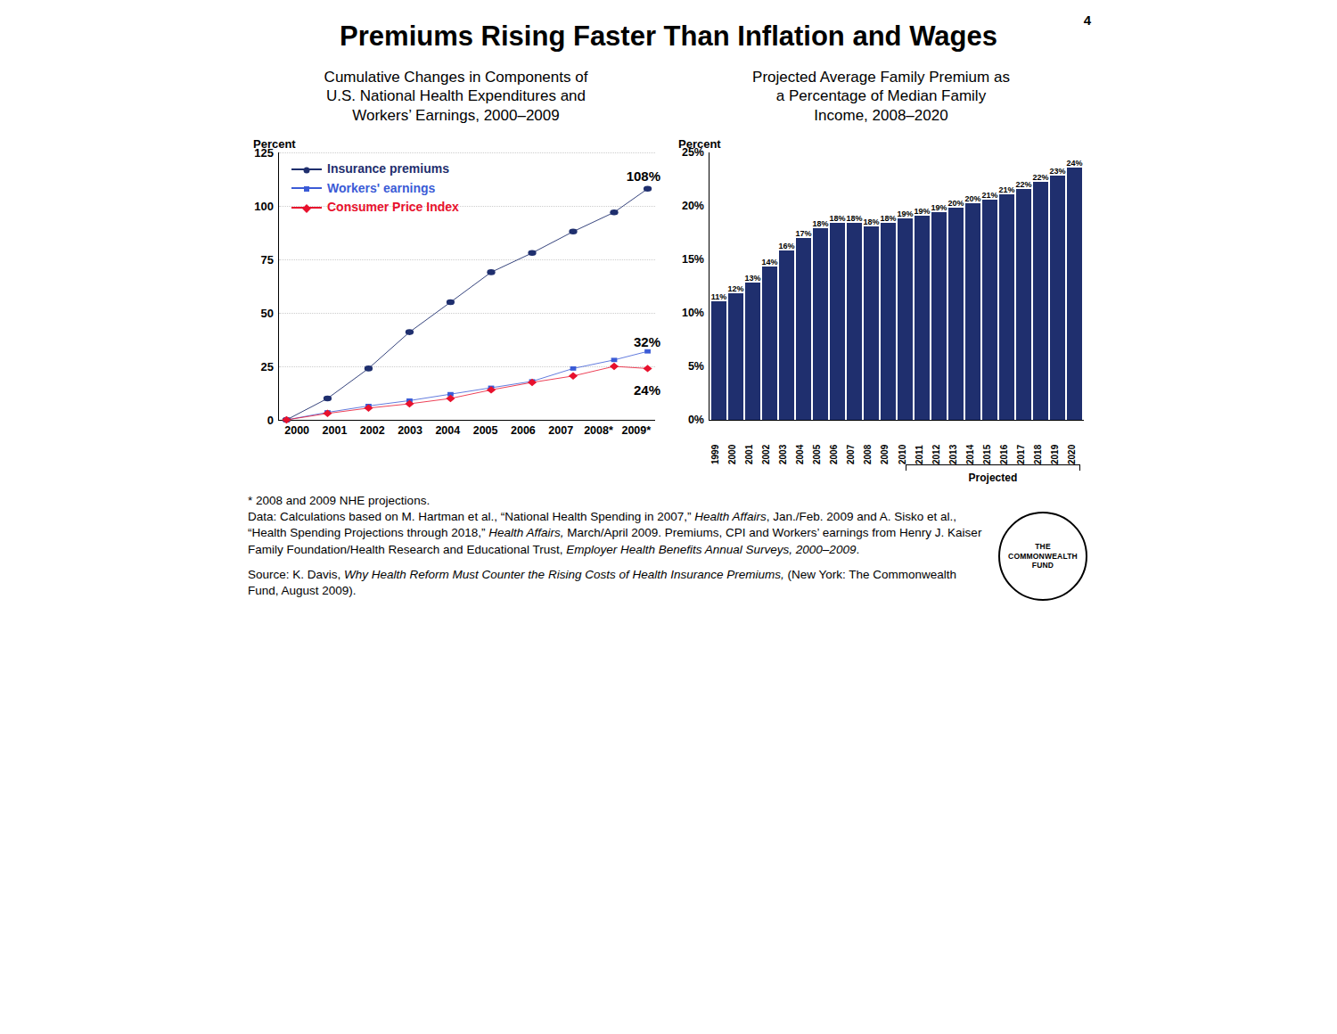4
Premiums Rising Faster Than Inflation and Wages
Cumulative Changes in Components of
U.S. National Health Expenditures and
Workers’ Earnings, 2000–2009
Percent
125
100
75
50
25
0
Insurance premiums
Workers' earnings
Consumer Price Index
108%
32%
24%
20002001200220032004 2005200620072008*2009*
Projected Average Family Premium as
a Percentage of Median Family
Income, 2008–2020
Percent
25%
20%
15%
10%
5%
0%
11%
12%
13%
14%
16%
17%
18%
18%
18%
18%
18%
19%
19%
19%
20%
20%
21%
21%
22%
22%
23%
24%
199920002001200220032004 200520062007200820092010 201120122013201420152016 2017201820192020
Projected
* 2008 and 2009 NHE projections.
Data: Calculations based on M. Hartman et al., “National Health Spending in 2007,” Health Affairs, Jan./Feb. 2009 and A. Sisko et al., “Health Spending Projections through 2018,” Health Affairs, March/April 2009. Premiums, CPI and Workers’ earnings from Henry J. Kaiser Family Foundation/Health Research and Educational Trust, Employer Health Benefits Annual Surveys, 2000–2009.
Source: K. Davis, Why Health Reform Must Counter the Rising Costs of Health Insurance Premiums, (New York: The Commonwealth Fund, August 2009).
THE
COMMONWEALTH
FUND